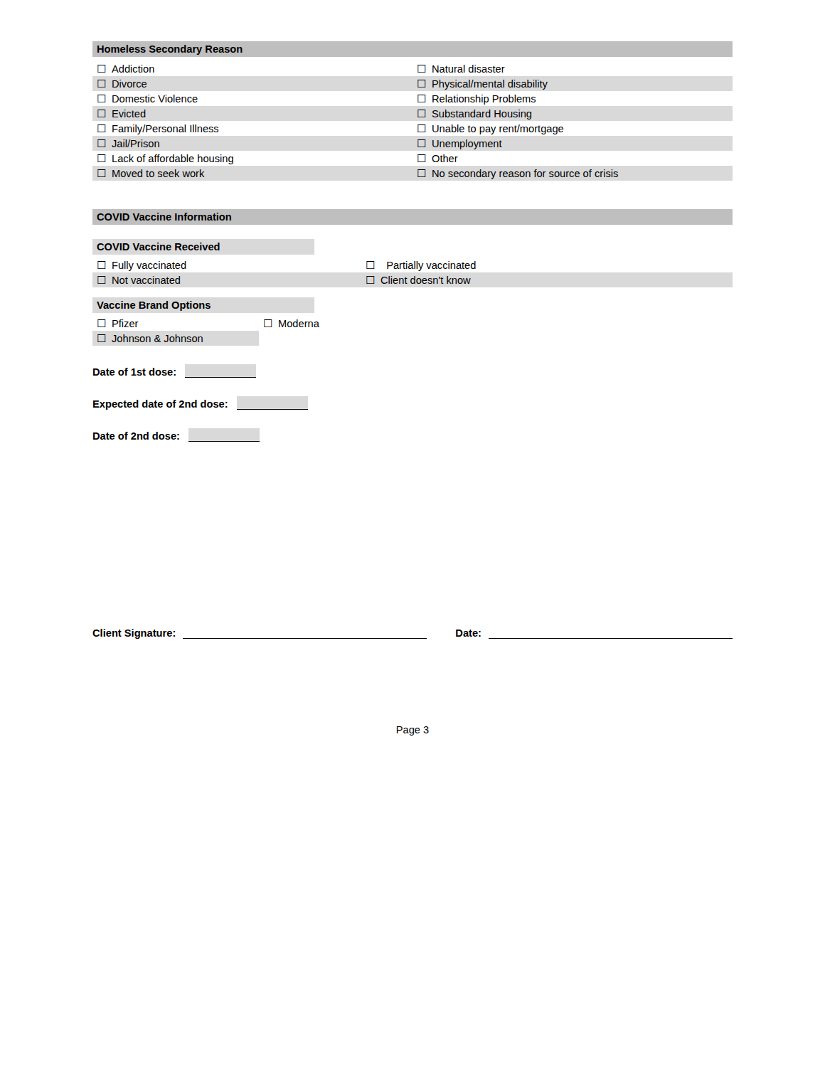Homeless Secondary Reason
| ☐ Addiction | ☐ Natural disaster |
| ☐ Divorce | ☐ Physical/mental disability |
| ☐ Domestic Violence | ☐ Relationship Problems |
| ☐ Evicted | ☐ Substandard Housing |
| ☐ Family/Personal Illness | ☐ Unable to pay rent/mortgage |
| ☐ Jail/Prison | ☐ Unemployment |
| ☐ Lack of affordable housing | ☐ Other |
| ☐ Moved to seek work | ☐ No secondary reason for source of crisis |
COVID Vaccine Information
COVID Vaccine Received
| ☐ Fully vaccinated | ☐ Partially vaccinated |
| ☐ Not vaccinated | ☐ Client doesn't know |
Vaccine Brand Options
| ☐ Pfizer | ☐ Moderna |
| ☐ Johnson & Johnson | |
Date of 1st dose:
Expected date of 2nd dose:
Date of 2nd dose:
Client Signature: Date:
Page 3